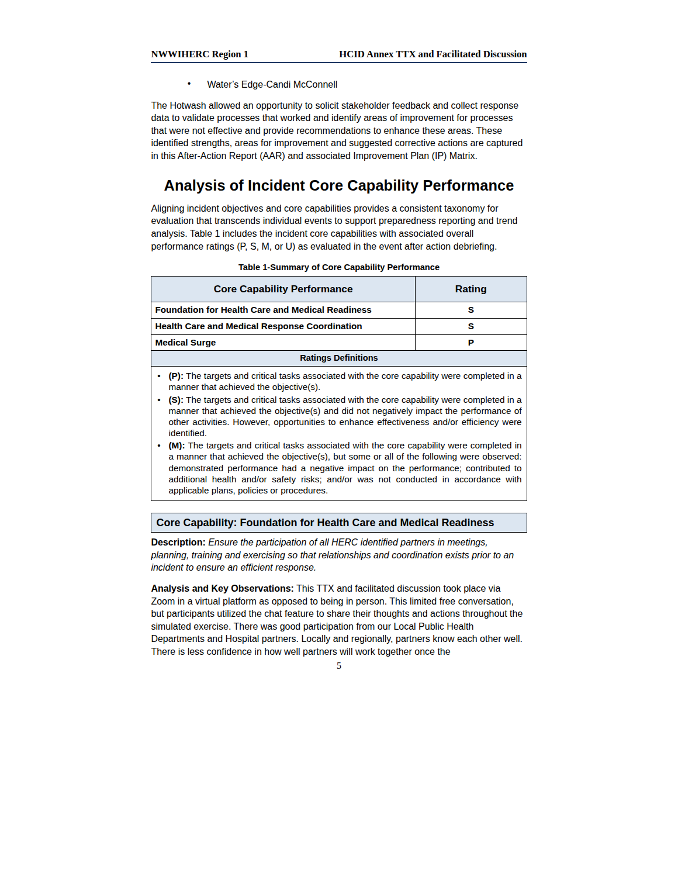NWWIHERC Region 1 HCID Annex TTX and Facilitated Discussion
Water’s Edge-Candi McConnell
The Hotwash allowed an opportunity to solicit stakeholder feedback and collect response data to validate processes that worked and identify areas of improvement for processes that were not effective and provide recommendations to enhance these areas. These identified strengths, areas for improvement and suggested corrective actions are captured in this After-Action Report (AAR) and associated Improvement Plan (IP) Matrix.
Analysis of Incident Core Capability Performance
Aligning incident objectives and core capabilities provides a consistent taxonomy for evaluation that transcends individual events to support preparedness reporting and trend analysis. Table 1 includes the incident core capabilities with associated overall performance ratings (P, S, M, or U) as evaluated in the event after action debriefing.
Table 1-Summary of Core Capability Performance
| Core Capability Performance | Rating |
| --- | --- |
| Foundation for Health Care and Medical Readiness | S |
| Health Care and Medical Response Coordination | S |
| Medical Surge | P |
| Ratings Definitions |
| (P): The targets and critical tasks associated with the core capability were completed in a manner that achieved the objective(s). (S): The targets and critical tasks associated with the core capability were completed in a manner that achieved the objective(s) and did not negatively impact the performance of other activities. However, opportunities to enhance effectiveness and/or efficiency were identified. (M): The targets and critical tasks associated with the core capability were completed in a manner that achieved the objective(s), but some or all of the following were observed: demonstrated performance had a negative impact on the performance; contributed to additional health and/or safety risks; and/or was not conducted in accordance with applicable plans, policies or procedures. |
Core Capability: Foundation for Health Care and Medical Readiness
Description: Ensure the participation of all HERC identified partners in meetings, planning, training and exercising so that relationships and coordination exists prior to an incident to ensure an efficient response.
Analysis and Key Observations: This TTX and facilitated discussion took place via Zoom in a virtual platform as opposed to being in person. This limited free conversation, but participants utilized the chat feature to share their thoughts and actions throughout the simulated exercise. There was good participation from our Local Public Health Departments and Hospital partners. Locally and regionally, partners know each other well. There is less confidence in how well partners will work together once the
5